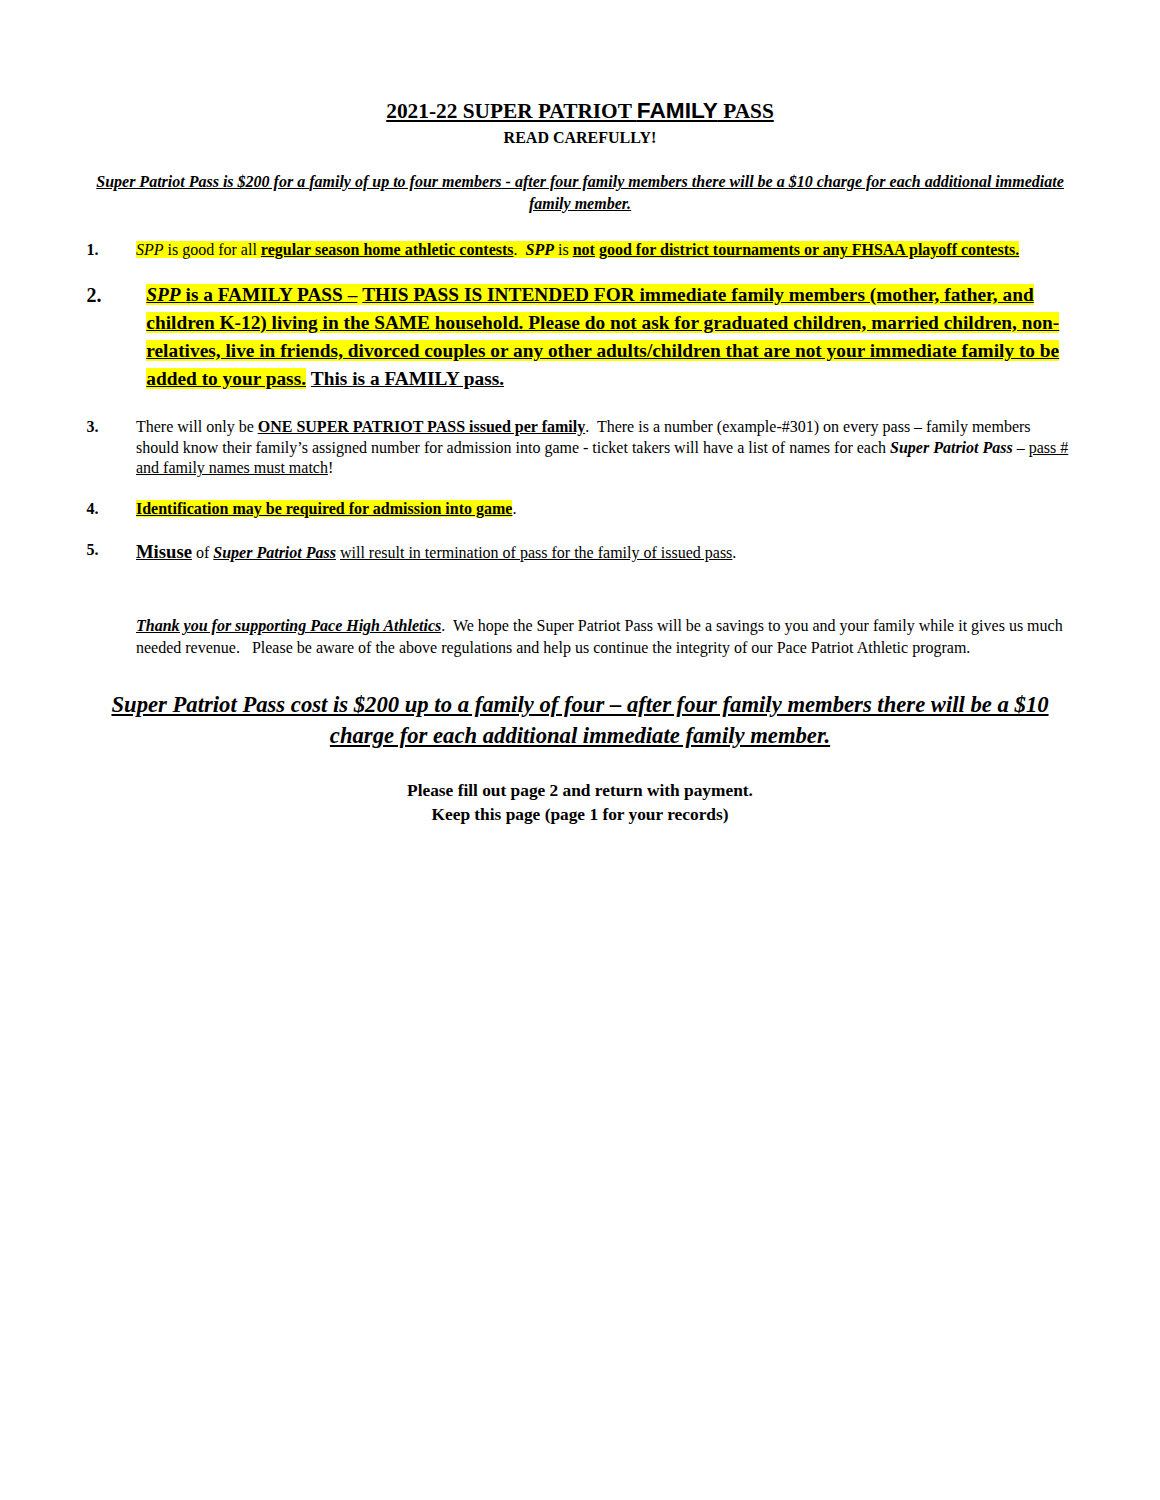2021-22 SUPER PATRIOT FAMILY PASS
READ CAREFULLY!
Super Patriot Pass is $200 for a family of up to four members - after four family members there will be a $10 charge for each additional immediate family member.
1. SPP is good for all regular season home athletic contests. SPP is not good for district tournaments or any FHSAA playoff contests.
2. SPP is a FAMILY PASS – THIS PASS IS INTENDED FOR immediate family members (mother, father, and children K-12) living in the SAME household. Please do not ask for graduated children, married children, non-relatives, live in friends, divorced couples or any other adults/children that are not your immediate family to be added to your pass. This is a FAMILY pass.
3. There will only be ONE SUPER PATRIOT PASS issued per family. There is a number (example-#301) on every pass – family members should know their family’s assigned number for admission into game - ticket takers will have a list of names for each Super Patriot Pass – pass # and family names must match!
4. Identification may be required for admission into game.
5. Misuse of Super Patriot Pass will result in termination of pass for the family of issued pass.
Thank you for supporting Pace High Athletics. We hope the Super Patriot Pass will be a savings to you and your family while it gives us much needed revenue. Please be aware of the above regulations and help us continue the integrity of our Pace Patriot Athletic program.
Super Patriot Pass cost is $200 up to a family of four – after four family members there will be a $10 charge for each additional immediate family member.
Please fill out page 2 and return with payment.
Keep this page (page 1 for your records)